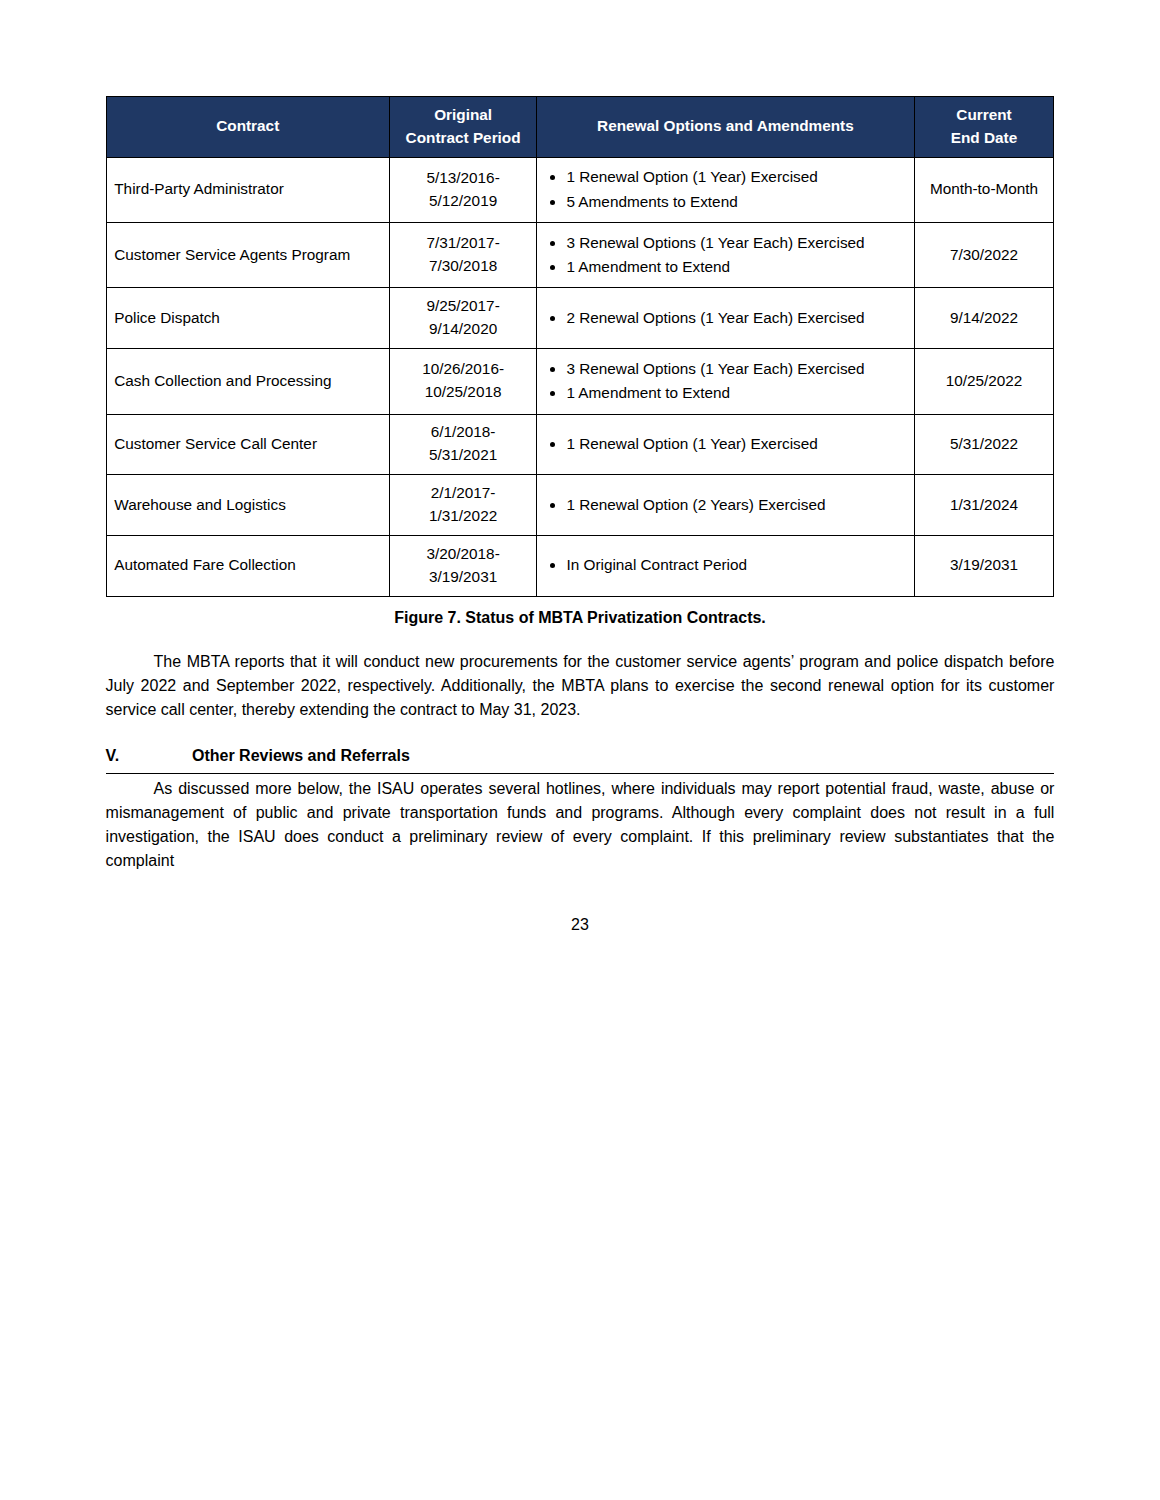| Contract | Original Contract Period | Renewal Options and Amendments | Current End Date |
| --- | --- | --- | --- |
| Third-Party Administrator | 5/13/2016- 5/12/2019 | 1 Renewal Option (1 Year) Exercised 5 Amendments to Extend | Month-to-Month |
| Customer Service Agents Program | 7/31/2017- 7/30/2018 | 3 Renewal Options (1 Year Each) Exercised 1 Amendment to Extend | 7/30/2022 |
| Police Dispatch | 9/25/2017- 9/14/2020 | 2 Renewal Options (1 Year Each) Exercised | 9/14/2022 |
| Cash Collection and Processing | 10/26/2016- 10/25/2018 | 3 Renewal Options (1 Year Each) Exercised 1 Amendment to Extend | 10/25/2022 |
| Customer Service Call Center | 6/1/2018- 5/31/2021 | 1 Renewal Option (1 Year) Exercised | 5/31/2022 |
| Warehouse and Logistics | 2/1/2017- 1/31/2022 | 1 Renewal Option (2 Years) Exercised | 1/31/2024 |
| Automated Fare Collection | 3/20/2018- 3/19/2031 | In Original Contract Period | 3/19/2031 |
Figure 7. Status of MBTA Privatization Contracts.
The MBTA reports that it will conduct new procurements for the customer service agents’ program and police dispatch before July 2022 and September 2022, respectively. Additionally, the MBTA plans to exercise the second renewal option for its customer service call center, thereby extending the contract to May 31, 2023.
V. Other Reviews and Referrals
As discussed more below, the ISAU operates several hotlines, where individuals may report potential fraud, waste, abuse or mismanagement of public and private transportation funds and programs. Although every complaint does not result in a full investigation, the ISAU does conduct a preliminary review of every complaint. If this preliminary review substantiates that the complaint
23